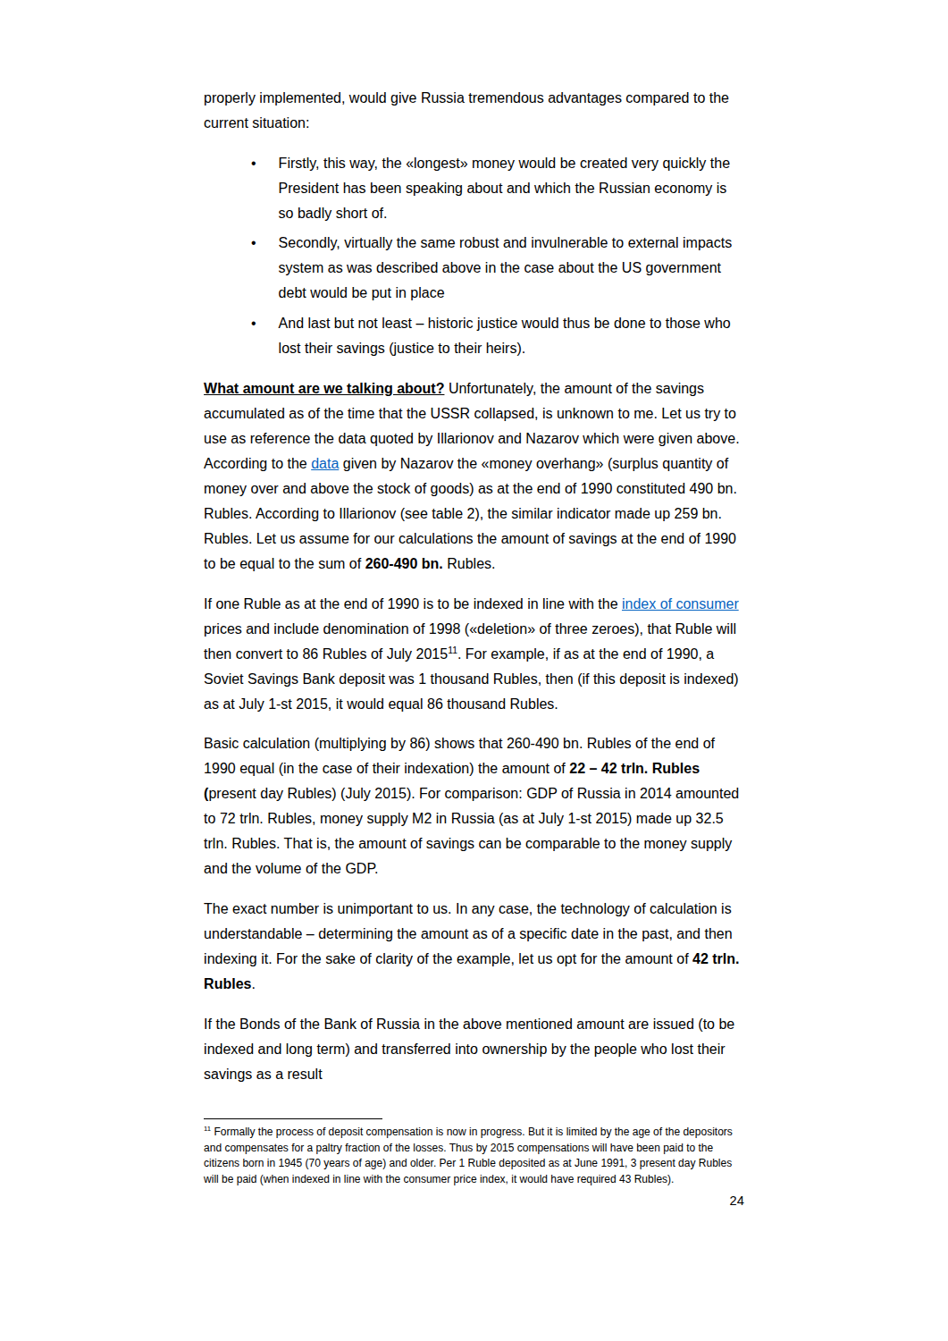properly implemented, would give Russia tremendous advantages compared to the current situation:
Firstly, this way, the «longest» money would be created very quickly the President has been speaking about and which the Russian economy is so badly short of.
Secondly, virtually the same robust and invulnerable to external impacts system as was described above in the case about the US government debt would be put in place
And last but not least – historic justice would thus be done to those who lost their savings (justice to their heirs).
What amount are we talking about? Unfortunately, the amount of the savings accumulated as of the time that the USSR collapsed, is unknown to me. Let us try to use as reference the data quoted by Illarionov and Nazarov which were given above. According to the data given by Nazarov the «money overhang» (surplus quantity of money over and above the stock of goods) as at the end of 1990 constituted 490 bn. Rubles. According to Illarionov (see table 2), the similar indicator made up 259 bn. Rubles. Let us assume for our calculations the amount of savings at the end of 1990 to be equal to the sum of 260-490 bn. Rubles.
If one Ruble as at the end of 1990 is to be indexed in line with the index of consumer prices and include denomination of 1998 («deletion» of three zeroes), that Ruble will then convert to 86 Rubles of July 201511. For example, if as at the end of 1990, a Soviet Savings Bank deposit was 1 thousand Rubles, then (if this deposit is indexed) as at July 1-st 2015, it would equal 86 thousand Rubles.
Basic calculation (multiplying by 86) shows that 260-490 bn. Rubles of the end of 1990 equal (in the case of their indexation) the amount of 22 – 42 trln. Rubles (present day Rubles) (July 2015). For comparison: GDP of Russia in 2014 amounted to 72 trln. Rubles, money supply M2 in Russia (as at July 1-st 2015) made up 32.5 trln. Rubles. That is, the amount of savings can be comparable to the money supply and the volume of the GDP.
The exact number is unimportant to us. In any case, the technology of calculation is understandable – determining the amount as of a specific date in the past, and then indexing it. For the sake of clarity of the example, let us opt for the amount of 42 trln. Rubles.
If the Bonds of the Bank of Russia in the above mentioned amount are issued (to be indexed and long term) and transferred into ownership by the people who lost their savings as a result
11 Formally the process of deposit compensation is now in progress. But it is limited by the age of the depositors and compensates for a paltry fraction of the losses. Thus by 2015 compensations will have been paid to the citizens born in 1945 (70 years of age) and older. Per 1 Ruble deposited as at June 1991, 3 present day Rubles will be paid (when indexed in line with the consumer price index, it would have required 43 Rubles).
24